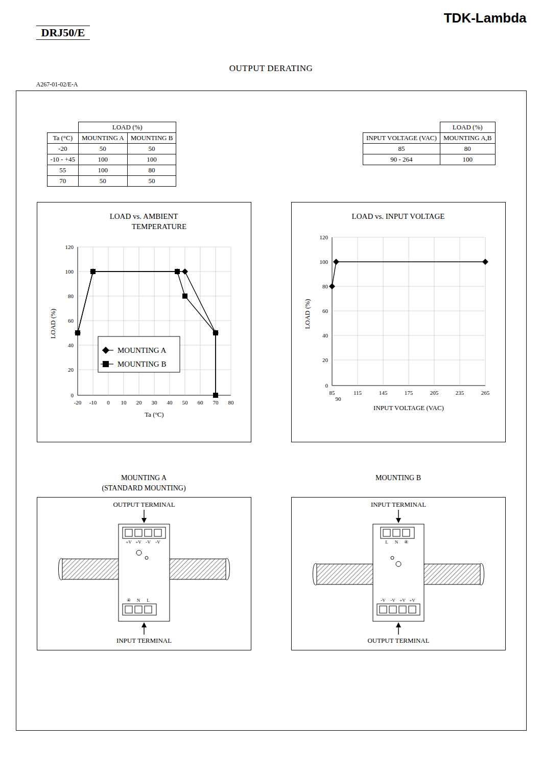TDK-Lambda
DRJ50/E
OUTPUT DERATING
A267-01-02/E-A
| | LOAD (%) |
| Ta (°C) | MOUNTING A | MOUNTING B |
| -20 | 50 | 50 |
| -10 - +45 | 100 | 100 |
| 55 | 100 | 80 |
| 70 | 50 | 50 |
| | LOAD (%) |
| INPUT VOLTAGE (VAC) | MOUNTING A,B |
| 85 | 80 |
| 90 - 264 | 100 |
LOAD vs. AMBIENTTEMPERATURE
120 100 80 60 40 20 0 -20 -10 0 10 20 30 40 50 60 70 80 Ta (ºC) LOAD (%) MOUNTING A MOUNTING B
LOAD vs. INPUT VOLTAGE
120 100 80 60 40 20 0 85 90 115 145 175 205 235 265 INPUT VOLTAGE (VAC) LOAD (%)
MOUNTING A
(STANDARD MOUNTING)
OUTPUT TERMINAL +V +V -V -V ④ N L INPUT TERMINAL
MOUNTING B
INPUT TERMINAL L N ④ -V -V +V +V OUTPUT TERMINAL